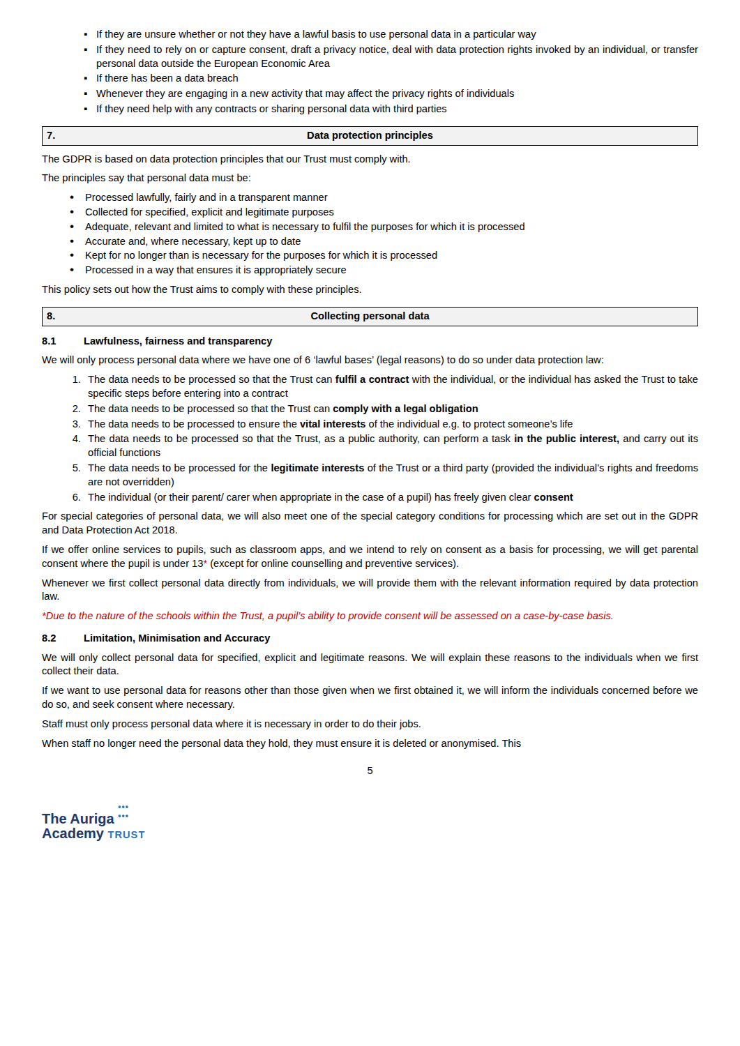If they are unsure whether or not they have a lawful basis to use personal data in a particular way
If they need to rely on or capture consent, draft a privacy notice, deal with data protection rights invoked by an individual, or transfer personal data outside the European Economic Area
If there has been a data breach
Whenever they are engaging in a new activity that may affect the privacy rights of individuals
If they need help with any contracts or sharing personal data with third parties
7. Data protection principles
The GDPR is based on data protection principles that our Trust must comply with.
The principles say that personal data must be:
Processed lawfully, fairly and in a transparent manner
Collected for specified, explicit and legitimate purposes
Adequate, relevant and limited to what is necessary to fulfil the purposes for which it is processed
Accurate and, where necessary, kept up to date
Kept for no longer than is necessary for the purposes for which it is processed
Processed in a way that ensures it is appropriately secure
This policy sets out how the Trust aims to comply with these principles.
8. Collecting personal data
8.1 Lawfulness, fairness and transparency
We will only process personal data where we have one of 6 ‘lawful bases’ (legal reasons) to do so under data protection law:
The data needs to be processed so that the Trust can fulfil a contract with the individual, or the individual has asked the Trust to take specific steps before entering into a contract
The data needs to be processed so that the Trust can comply with a legal obligation
The data needs to be processed to ensure the vital interests of the individual e.g. to protect someone’s life
The data needs to be processed so that the Trust, as a public authority, can perform a task in the public interest, and carry out its official functions
The data needs to be processed for the legitimate interests of the Trust or a third party (provided the individual’s rights and freedoms are not overridden)
The individual (or their parent/ carer when appropriate in the case of a pupil) has freely given clear consent
For special categories of personal data, we will also meet one of the special category conditions for processing which are set out in the GDPR and Data Protection Act 2018.
If we offer online services to pupils, such as classroom apps, and we intend to rely on consent as a basis for processing, we will get parental consent where the pupil is under 13* (except for online counselling and preventive services).
Whenever we first collect personal data directly from individuals, we will provide them with the relevant information required by data protection law.
*Due to the nature of the schools within the Trust, a pupil’s ability to provide consent will be assessed on a case-by-case basis.
8.2 Limitation, Minimisation and Accuracy
We will only collect personal data for specified, explicit and legitimate reasons. We will explain these reasons to the individuals when we first collect their data.
If we want to use personal data for reasons other than those given when we first obtained it, we will inform the individuals concerned before we do so, and seek consent where necessary.
Staff must only process personal data where it is necessary in order to do their jobs.
When staff no longer need the personal data they hold, they must ensure it is deleted or anonymised. This
5
The Auriga •••
••• Academy TRUST